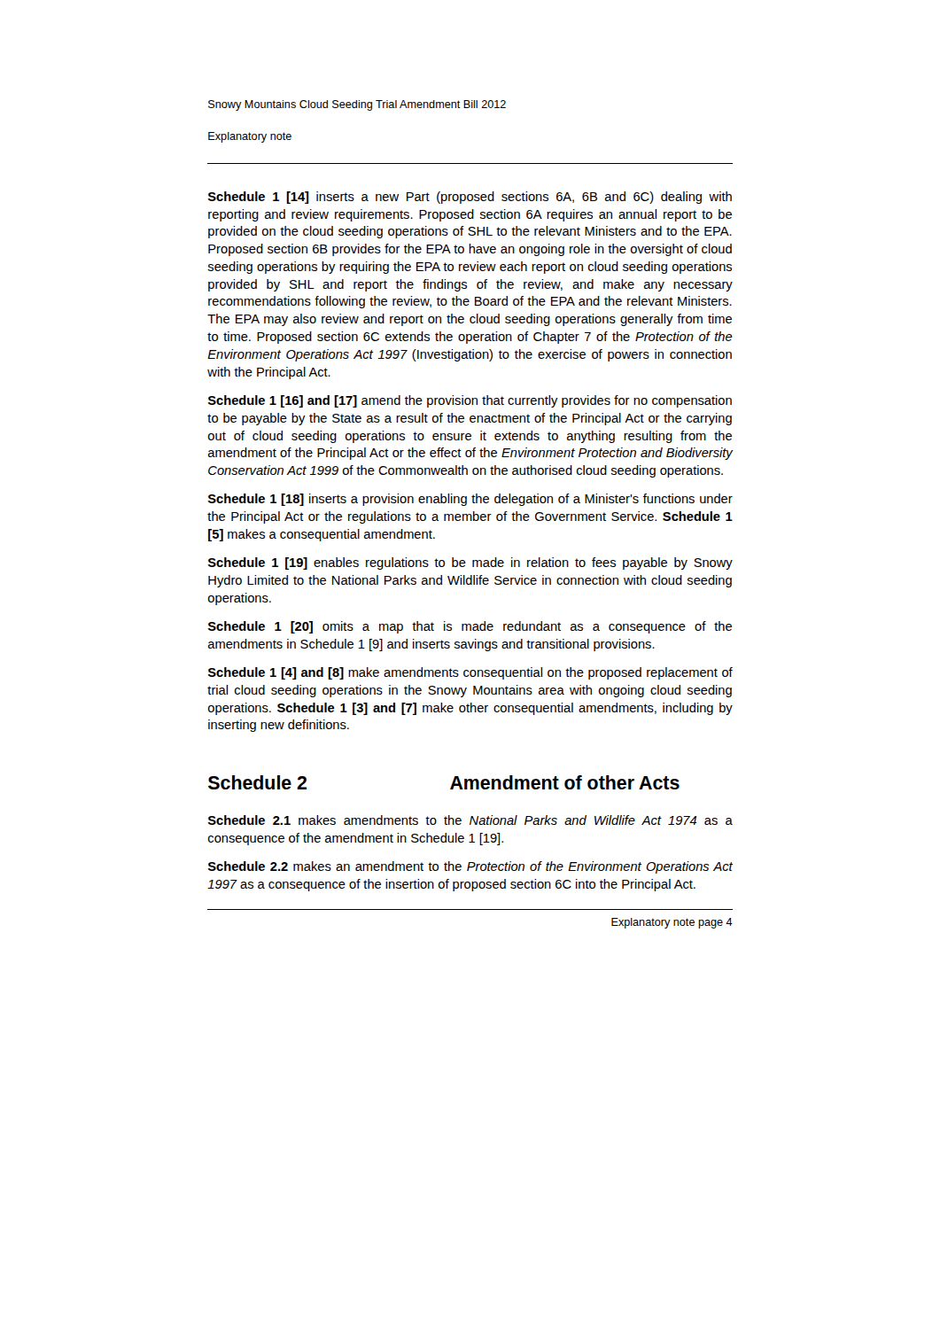Snowy Mountains Cloud Seeding Trial Amendment Bill 2012
Explanatory note
Schedule 1 [14] inserts a new Part (proposed sections 6A, 6B and 6C) dealing with reporting and review requirements. Proposed section 6A requires an annual report to be provided on the cloud seeding operations of SHL to the relevant Ministers and to the EPA. Proposed section 6B provides for the EPA to have an ongoing role in the oversight of cloud seeding operations by requiring the EPA to review each report on cloud seeding operations provided by SHL and report the findings of the review, and make any necessary recommendations following the review, to the Board of the EPA and the relevant Ministers. The EPA may also review and report on the cloud seeding operations generally from time to time. Proposed section 6C extends the operation of Chapter 7 of the Protection of the Environment Operations Act 1997 (Investigation) to the exercise of powers in connection with the Principal Act.
Schedule 1 [16] and [17] amend the provision that currently provides for no compensation to be payable by the State as a result of the enactment of the Principal Act or the carrying out of cloud seeding operations to ensure it extends to anything resulting from the amendment of the Principal Act or the effect of the Environment Protection and Biodiversity Conservation Act 1999 of the Commonwealth on the authorised cloud seeding operations.
Schedule 1 [18] inserts a provision enabling the delegation of a Minister's functions under the Principal Act or the regulations to a member of the Government Service. Schedule 1 [5] makes a consequential amendment.
Schedule 1 [19] enables regulations to be made in relation to fees payable by Snowy Hydro Limited to the National Parks and Wildlife Service in connection with cloud seeding operations.
Schedule 1 [20] omits a map that is made redundant as a consequence of the amendments in Schedule 1 [9] and inserts savings and transitional provisions.
Schedule 1 [4] and [8] make amendments consequential on the proposed replacement of trial cloud seeding operations in the Snowy Mountains area with ongoing cloud seeding operations. Schedule 1 [3] and [7] make other consequential amendments, including by inserting new definitions.
Schedule 2 Amendment of other Acts
Schedule 2.1 makes amendments to the National Parks and Wildlife Act 1974 as a consequence of the amendment in Schedule 1 [19].
Schedule 2.2 makes an amendment to the Protection of the Environment Operations Act 1997 as a consequence of the insertion of proposed section 6C into the Principal Act.
Explanatory note page 4